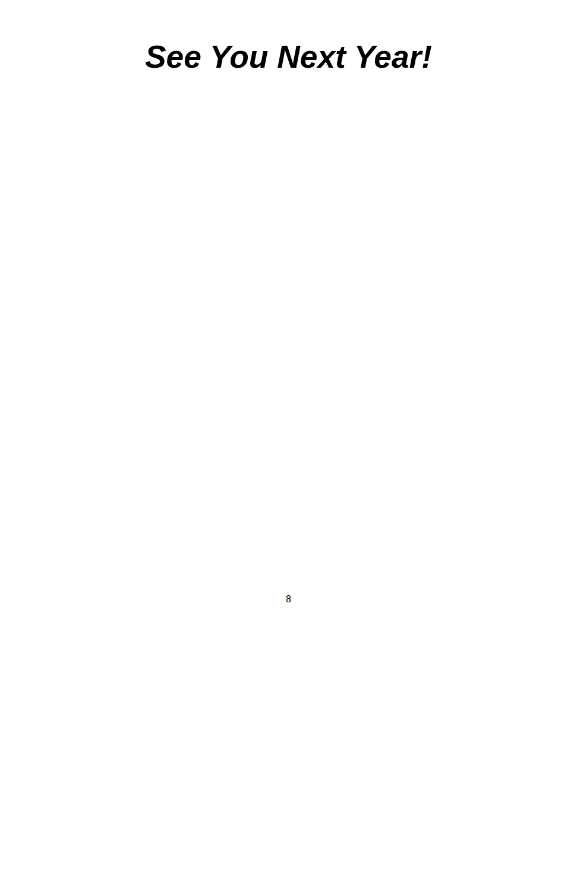See You Next Year!
8